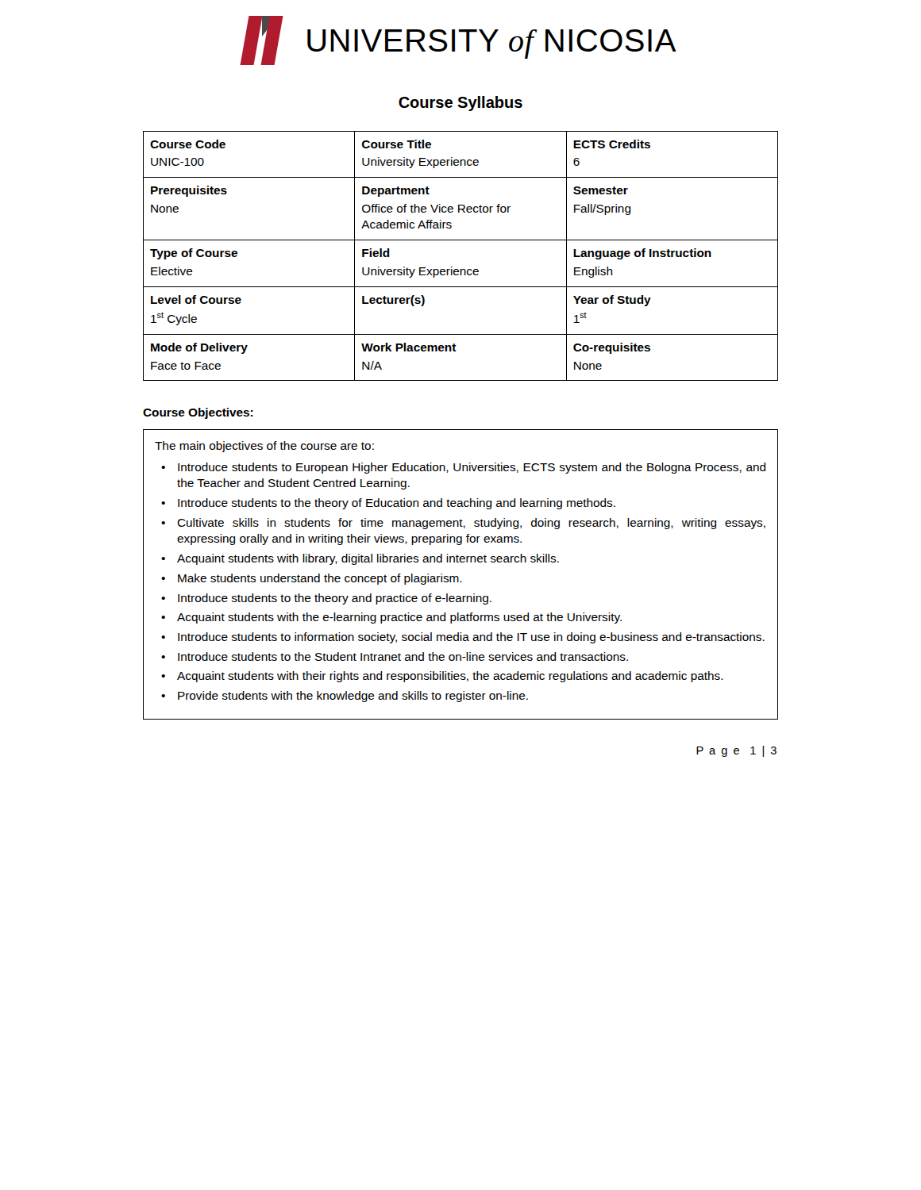UNIVERSITY of NICOSIA
Course Syllabus
| Course Code | Course Title | ECTS Credits |
| UNIC-100 | University Experience | 6 |
| Prerequisites | Department | Semester |
| None | Office of the Vice Rector for Academic Affairs | Fall/Spring |
| Type of Course | Field | Language of Instruction |
| Elective | University Experience | English |
| Level of Course | Lecturer(s) | Year of Study |
| 1 st Cycle | | 1 st |
| Mode of Delivery | Work Placement | Co-requisites |
| Face to Face | N/A | None |
Course Objectives:
The main objectives of the course are to:
Introduce students to European Higher Education, Universities, ECTS system and the Bologna Process, and the Teacher and Student Centred Learning.
Introduce students to the theory of Education and teaching and learning methods.
Cultivate skills in students for time management, studying, doing research, learning, writing essays, expressing orally and in writing their views, preparing for exams.
Acquaint students with library, digital libraries and internet search skills.
Make students understand the concept of plagiarism.
Introduce students to the theory and practice of e-learning.
Acquaint students with the e-learning practice and platforms used at the University.
Introduce students to information society, social media and the IT use in doing e-business and e-transactions.
Introduce students to the Student Intranet and the on-line services and transactions.
Acquaint students with their rights and responsibilities, the academic regulations and academic paths.
Provide students with the knowledge and skills to register on-line.
P a g e 1 | 3